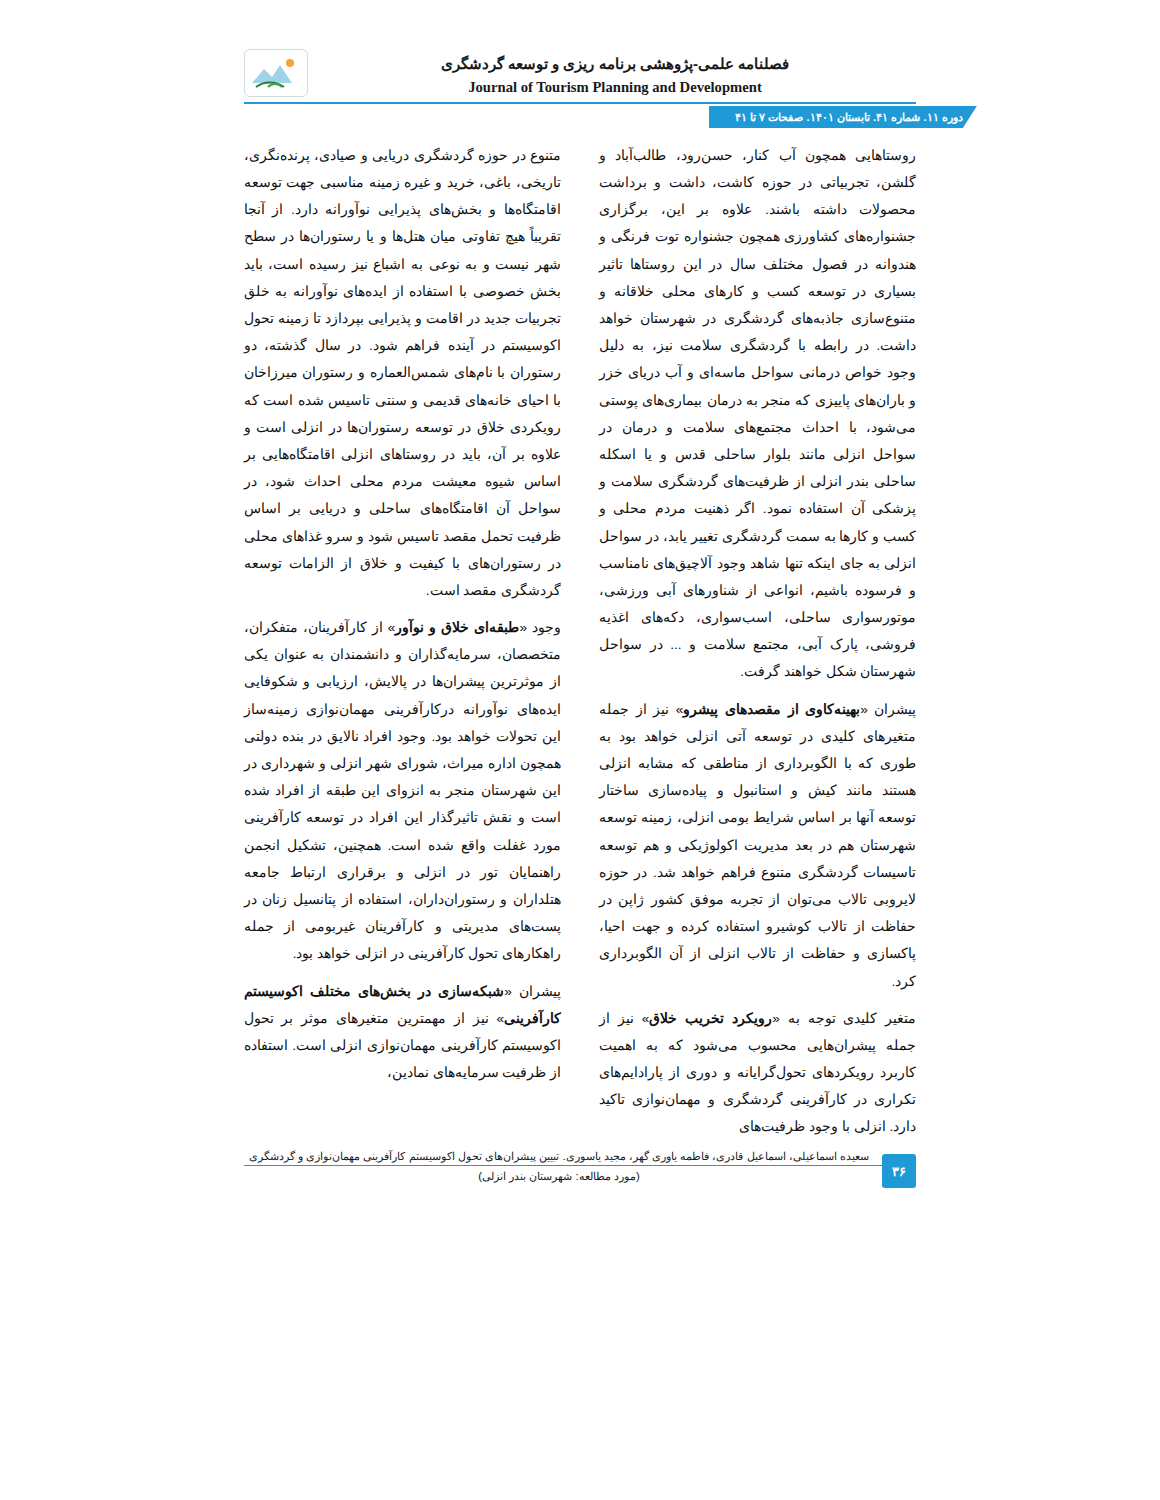فصلنامه علمی-پژوهشی برنامه ریزی و توسعه گردشگری
Journal of Tourism Planning and Development
دوره ۱۱. شماره ۴۱. تابستان ۱۴۰۱. صفحات ۷ تا ۴۱
روستاهایی همچون آب کنار، حسن‌رود، طالب‌آباد و گلشن، تجربیاتی در حوزه کاشت، داشت و برداشت محصولات داشته باشند. علاوه بر این، برگزاری جشنواره‌های کشاورزی همچون جشنواره توت فرنگی و هندوانه در فصول مختلف سال در این روستاها تاثیر بسیاری در توسعه کسب و کارهای محلی خلاقانه و متنوع‌سازی جاذبه‌های گردشگری در شهرستان خواهد داشت. در رابطه با گردشگری سلامت نیز، به دلیل وجود خواص درمانی سواحل ماسه‌ای و آب دریای خزر و باران‌های پاییزی که منجر به درمان بیماری‌های پوستی می‌شود، با احداث مجتمع‌های سلامت و درمان در سواحل انزلی مانند بلوار ساحلی قدس و یا اسکله ساحلی بندر انزلی از ظرفیت‌های گردشگری سلامت و پزشکی آن استفاده نمود. اگر ذهنیت مردم محلی و کسب و کارها به سمت گردشگری تغییر یابد، در سواحل انزلی به جای اینکه تنها شاهد وجود آلاچیق‌های نامناسب و فرسوده باشیم، انواعی از شناورهای آبی ورزشی، موتورسواری ساحلی، اسب‌سواری، دکه‌های اغذیه فروشی، پارک آبی، مجتمع سلامت و ... در سواحل شهرستان شکل خواهند گرفت.
پیشران «بهینه‌کاوی از مقصدهای پیشرو» نیز از جمله متغیرهای کلیدی در توسعه آتی انزلی خواهد بود به طوری که با الگوبرداری از مناطقی که مشابه انزلی هستند مانند کیش و استانبول و پیاده‌سازی ساختار توسعه آنها بر اساس شرایط بومی انزلی، زمینه توسعه شهرستان هم در بعد مدیریت اکولوژیکی و هم توسعه تاسیسات گردشگری متنوع فراهم خواهد شد. در حوزه لایروبی تالاب می‌توان از تجربه موفق کشور ژاپن در حفاظت از تالاب کوشیرو استفاده کرده و جهت احیا، پاکسازی و حفاظت از تالاب انزلی از آن الگوبرداری کرد.
متغیر کلیدی توجه به «رویکرد تخریب خلاق» نیز از جمله پیشران‌هایی محسوب می‌شود که به اهمیت کاربرد رویکردهای تحول‌گرایانه و دوری از پارادایم‌های تکراری در کارآفرینی گردشگری و مهمان‌نوازی تاکید دارد. انزلی با وجود ظرفیت‌های
متنوع در حوزه گردشگری دریایی و صیادی، پرنده‌نگری، تاریخی، باغی، خرید و غیره زمینه مناسبی جهت توسعه اقامتگاه‌ها و بخش‌های پذیرایی نوآورانه دارد. از آنجا تقریباً هیچ تفاوتی میان هتل‌ها و یا رستوران‌ها در سطح شهر نیست و به نوعی به اشباع نیز رسیده است، باید بخش خصوصی با استفاده از ایده‌های نوآورانه به خلق تجربیات جدید در اقامت و پذیرایی بپردازد تا زمینه تحول اکوسیستم در آینده فراهم شود. در سال گذشته، دو رستوران با نام‌های شمس‌العماره و رستوران میرزاخان با احیای خانه‌های قدیمی و سنتی تاسیس شده است که رویکردی خلاق در توسعه رستوران‌ها در انزلی است و علاوه بر آن، باید در روستاهای انزلی اقامتگاه‌هایی بر اساس شیوه معیشت مردم محلی احداث شود، در سواحل آن اقامتگاه‌های ساحلی و دریایی بر اساس ظرفیت تحمل مقصد تاسیس شود و سرو غذاهای محلی در رستوران‌های با کیفیت و خلاق از الزامات توسعه گردشگری مقصد است.
وجود «طبقه‌ای خلاق و نوآور» از کارآفرینان، متفکران، متخصصان، سرمایه‌گذاران و دانشمندان به عنوان یکی از موثرترین پیشران‌ها در پالایش، ارزیابی و شکوفایی ایده‌های نوآورانه درکارآفرینی مهمان‌نوازی زمینه‌ساز این تحولات خواهد بود. وجود افراد نالایق در بنده دولتی همچون اداره میراث، شورای شهر انزلی و شهرداری در این شهرستان منجر به انزوای این طبقه از افراد شده است و نقش تاثیرگذار این افراد در توسعه کارآفرینی مورد غفلت واقع شده است. همچنین، تشکیل انجمن راهنمایان تور در انزلی و برقراری ارتباط جامعه هتلداران و رستوران‌داران، استفاده از پتانسیل زنان در پست‌های مدیریتی و کارآفرینان غیربومی از جمله راهکارهای تحول کارآفرینی در انزلی خواهد بود.
پیشران «شبکه‌سازی در بخش‌های مختلف اکوسیستم کارآفرینی» نیز از مهمترین متغیرهای موثر بر تحول اکوسیستم کارآفرینی مهمان‌نوازی انزلی است. استفاده از ظرفیت سرمایه‌های نمادین،
۳۶
سعیده اسماعیلی، اسماعیل قادری، فاطمه یاوری گهر، مجید یاسوری. تبیین پیشران‌های تحول اکوسیستم کارآفرینی مهمان‌نوازی و گردشگری
(مورد مطالعه: شهرستان بندر انزلی)